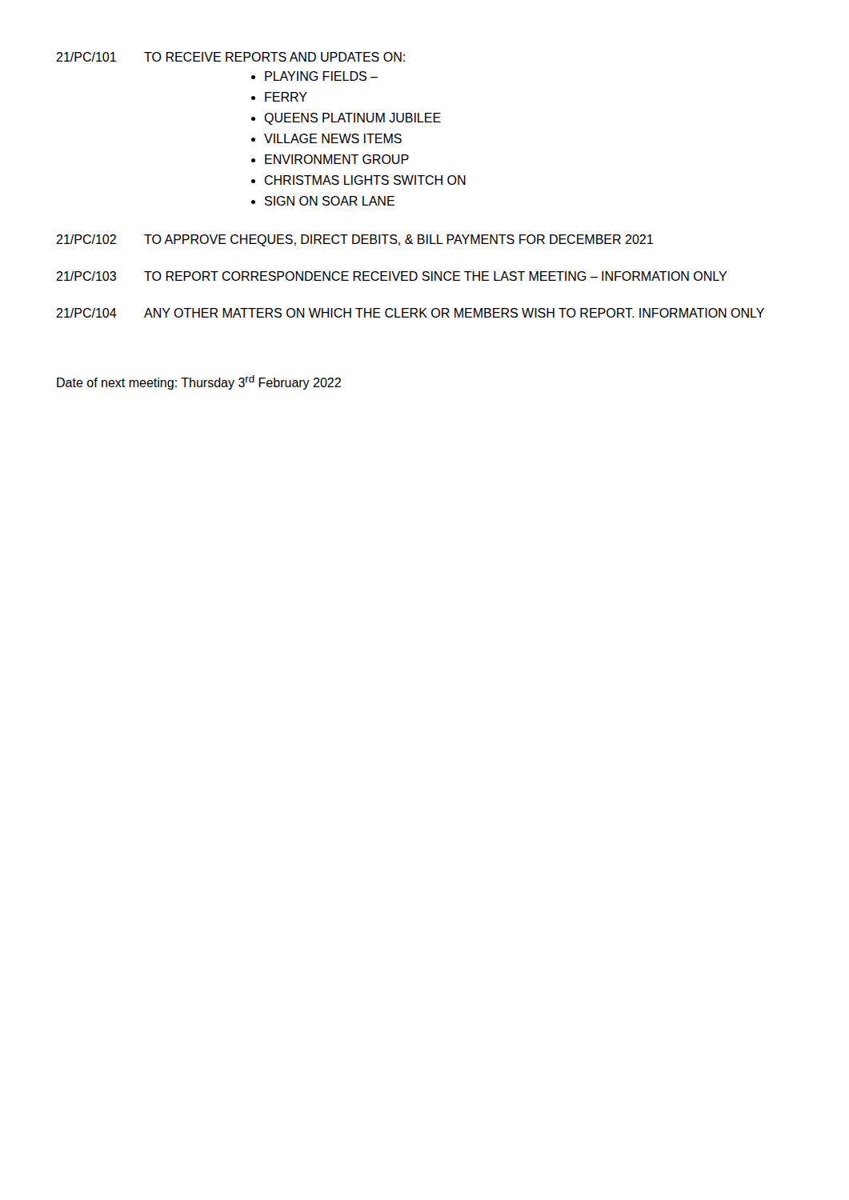21/PC/101
TO RECEIVE REPORTS AND UPDATES ON:
PLAYING FIELDS –
FERRY
QUEENS PLATINUM JUBILEE
VILLAGE NEWS ITEMS
ENVIRONMENT GROUP
CHRISTMAS LIGHTS SWITCH ON
SIGN ON SOAR LANE
21/PC/102
TO APPROVE CHEQUES, DIRECT DEBITS, & BILL PAYMENTS FOR DECEMBER 2021
21/PC/103
TO REPORT CORRESPONDENCE RECEIVED SINCE THE LAST MEETING – INFORMATION ONLY
21/PC/104
ANY OTHER MATTERS ON WHICH THE CLERK OR MEMBERS WISH TO REPORT. INFORMATION ONLY
Date of next meeting: Thursday 3rd February 2022